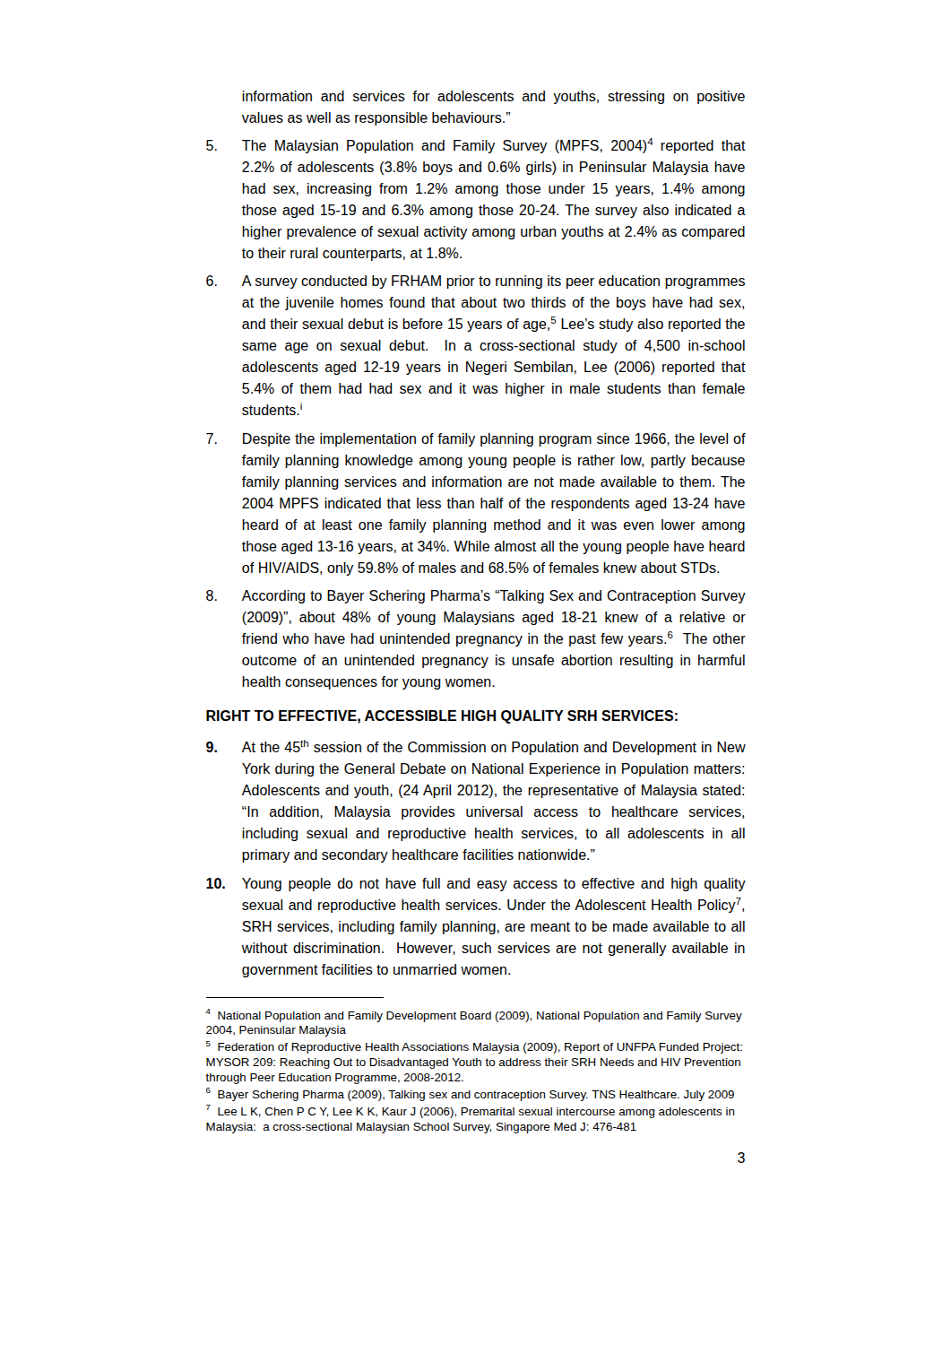information and services for adolescents and youths, stressing on positive values as well as responsible behaviours.”
5. The Malaysian Population and Family Survey (MPFS, 2004)4 reported that 2.2% of adolescents (3.8% boys and 0.6% girls) in Peninsular Malaysia have had sex, increasing from 1.2% among those under 15 years, 1.4% among those aged 15-19 and 6.3% among those 20-24. The survey also indicated a higher prevalence of sexual activity among urban youths at 2.4% as compared to their rural counterparts, at 1.8%.
6. A survey conducted by FRHAM prior to running its peer education programmes at the juvenile homes found that about two thirds of the boys have had sex, and their sexual debut is before 15 years of age,5 Lee’s study also reported the same age on sexual debut. In a cross-sectional study of 4,500 in-school adolescents aged 12-19 years in Negeri Sembilan, Lee (2006) reported that 5.4% of them had had sex and it was higher in male students than female students.i
7. Despite the implementation of family planning program since 1966, the level of family planning knowledge among young people is rather low, partly because family planning services and information are not made available to them. The 2004 MPFS indicated that less than half of the respondents aged 13-24 have heard of at least one family planning method and it was even lower among those aged 13-16 years, at 34%. While almost all the young people have heard of HIV/AIDS, only 59.8% of males and 68.5% of females knew about STDs.
8. According to Bayer Schering Pharma’s “Talking Sex and Contraception Survey (2009)”, about 48% of young Malaysians aged 18-21 knew of a relative or friend who have had unintended pregnancy in the past few years.6 The other outcome of an unintended pregnancy is unsafe abortion resulting in harmful health consequences for young women.
RIGHT TO EFFECTIVE, ACCESSIBLE HIGH QUALITY SRH SERVICES:
9. At the 45th session of the Commission on Population and Development in New York during the General Debate on National Experience in Population matters: Adolescents and youth, (24 April 2012), the representative of Malaysia stated: “In addition, Malaysia provides universal access to healthcare services, including sexual and reproductive health services, to all adolescents in all primary and secondary healthcare facilities nationwide.”
10. Young people do not have full and easy access to effective and high quality sexual and reproductive health services. Under the Adolescent Health Policy7, SRH services, including family planning, are meant to be made available to all without discrimination. However, such services are not generally available in government facilities to unmarried women.
4 National Population and Family Development Board (2009), National Population and Family Survey 2004, Peninsular Malaysia
5 Federation of Reproductive Health Associations Malaysia (2009), Report of UNFPA Funded Project: MYSOR 209: Reaching Out to Disadvantaged Youth to address their SRH Needs and HIV Prevention through Peer Education Programme, 2008-2012.
6 Bayer Schering Pharma (2009), Talking sex and contraception Survey. TNS Healthcare. July 2009
7 Lee L K, Chen P C Y, Lee K K, Kaur J (2006), Premarital sexual intercourse among adolescents in Malaysia: a cross-sectional Malaysian School Survey, Singapore Med J: 476-481
3